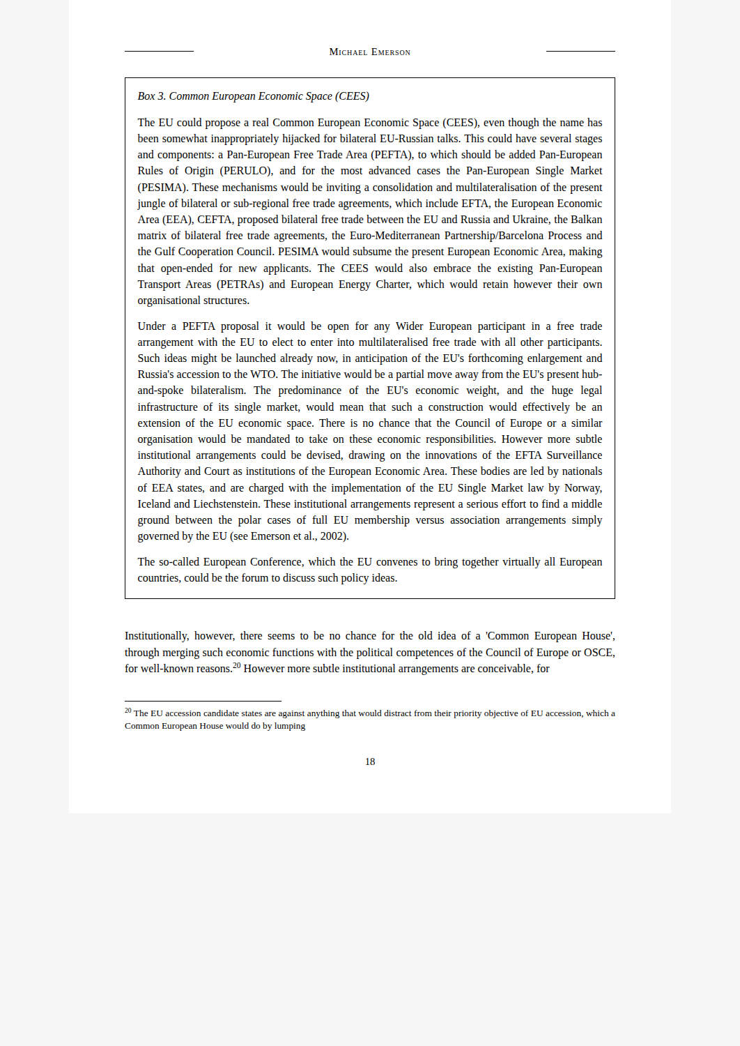Michael Emerson
Box 3. Common European Economic Space (CEES)
The EU could propose a real Common European Economic Space (CEES), even though the name has been somewhat inappropriately hijacked for bilateral EU-Russian talks. This could have several stages and components: a Pan-European Free Trade Area (PEFTA), to which should be added Pan-European Rules of Origin (PERULO), and for the most advanced cases the Pan-European Single Market (PESIMA). These mechanisms would be inviting a consolidation and multilateralisation of the present jungle of bilateral or sub-regional free trade agreements, which include EFTA, the European Economic Area (EEA), CEFTA, proposed bilateral free trade between the EU and Russia and Ukraine, the Balkan matrix of bilateral free trade agreements, the Euro-Mediterranean Partnership/Barcelona Process and the Gulf Cooperation Council. PESIMA would subsume the present European Economic Area, making that open-ended for new applicants. The CEES would also embrace the existing Pan-European Transport Areas (PETRAs) and European Energy Charter, which would retain however their own organisational structures.
Under a PEFTA proposal it would be open for any Wider European participant in a free trade arrangement with the EU to elect to enter into multilateralised free trade with all other participants. Such ideas might be launched already now, in anticipation of the EU's forthcoming enlargement and Russia's accession to the WTO. The initiative would be a partial move away from the EU's present hub-and-spoke bilateralism. The predominance of the EU's economic weight, and the huge legal infrastructure of its single market, would mean that such a construction would effectively be an extension of the EU economic space. There is no chance that the Council of Europe or a similar organisation would be mandated to take on these economic responsibilities. However more subtle institutional arrangements could be devised, drawing on the innovations of the EFTA Surveillance Authority and Court as institutions of the European Economic Area. These bodies are led by nationals of EEA states, and are charged with the implementation of the EU Single Market law by Norway, Iceland and Liechstenstein. These institutional arrangements represent a serious effort to find a middle ground between the polar cases of full EU membership versus association arrangements simply governed by the EU (see Emerson et al., 2002).
The so-called European Conference, which the EU convenes to bring together virtually all European countries, could be the forum to discuss such policy ideas.
Institutionally, however, there seems to be no chance for the old idea of a 'Common European House', through merging such economic functions with the political competences of the Council of Europe or OSCE, for well-known reasons.20 However more subtle institutional arrangements are conceivable, for
20 The EU accession candidate states are against anything that would distract from their priority objective of EU accession, which a Common European House would do by lumping
18